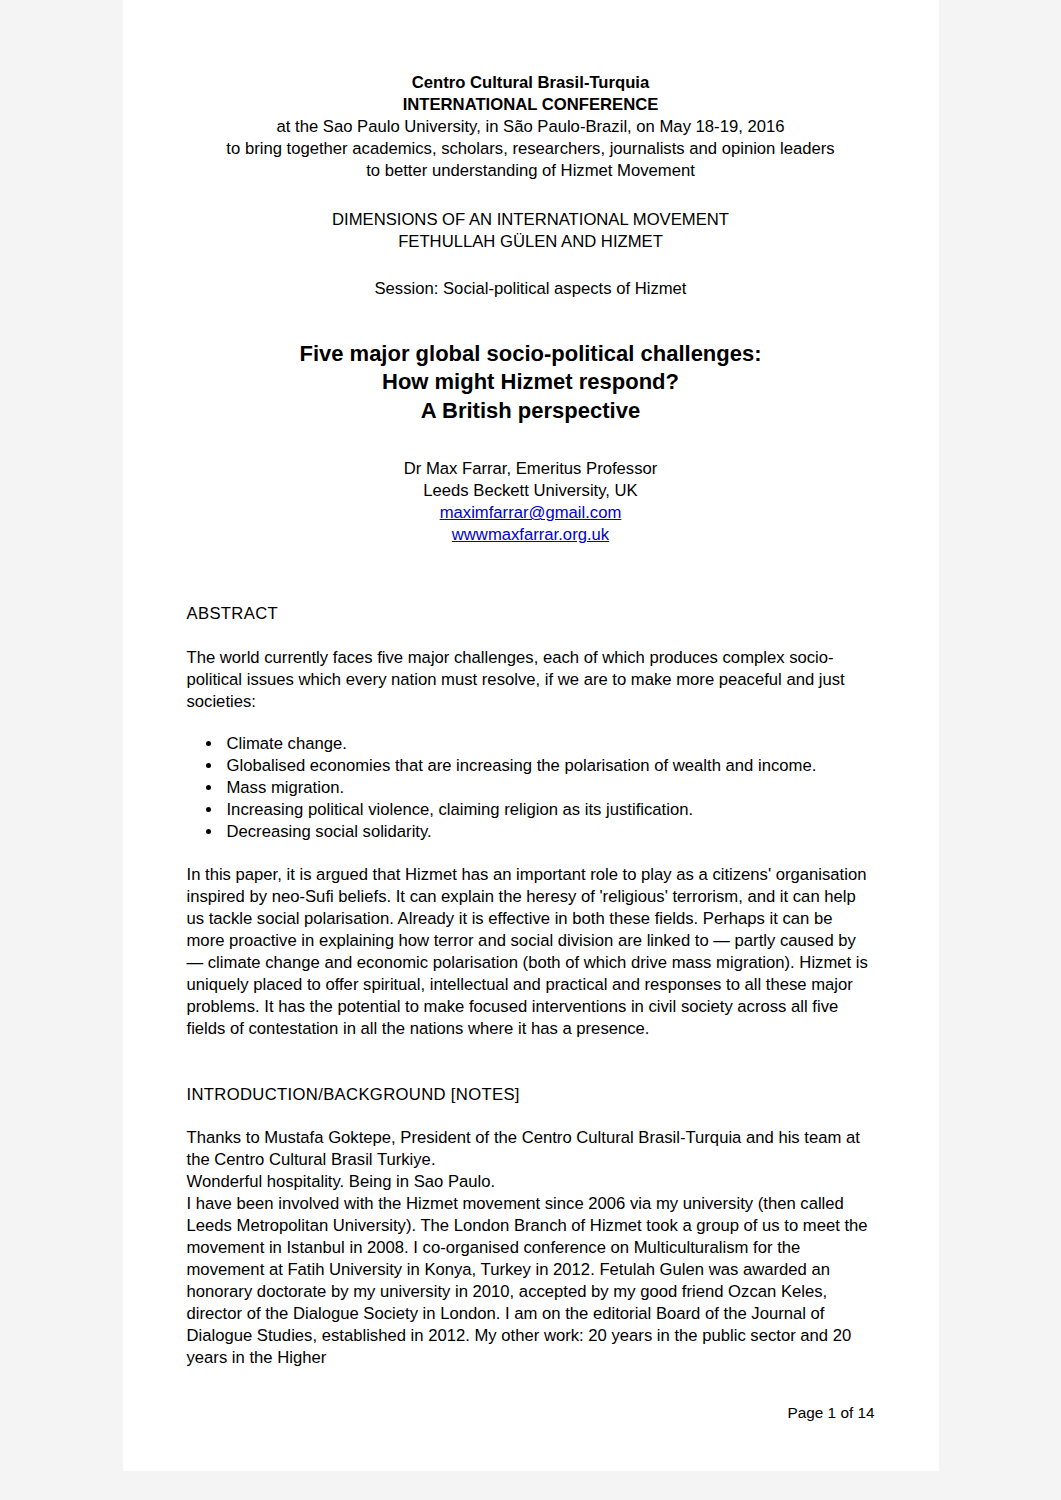Centro Cultural Brasil-Turquia
INTERNATIONAL CONFERENCE
at the Sao Paulo University, in São Paulo-Brazil, on May 18-19, 2016
to bring together academics, scholars, researchers, journalists and opinion leaders
to better understanding of Hizmet Movement
DIMENSIONS OF AN INTERNATIONAL MOVEMENT
FETHULLAH GÜLEN AND HIZMET
Session: Social-political aspects of Hizmet
Five major global socio-political challenges:
How might Hizmet respond?
A British perspective
Dr Max Farrar, Emeritus Professor
Leeds Beckett University, UK
maximfarrar@gmail.com
wwwmaxfarrar.org.uk
ABSTRACT
The world currently faces five major challenges, each of which produces complex socio-political issues which every nation must resolve, if we are to make more peaceful and just societies:
Climate change.
Globalised economies that are increasing the polarisation of wealth and income.
Mass migration.
Increasing political violence, claiming religion as its justification.
Decreasing social solidarity.
In this paper, it is argued that Hizmet has an important role to play as a citizens' organisation inspired by neo-Sufi beliefs. It can explain the heresy of 'religious' terrorism, and it can help us tackle social polarisation. Already it is effective in both these fields. Perhaps it can be more proactive in explaining how terror and social division are linked to — partly caused by — climate change and economic polarisation (both of which drive mass migration). Hizmet is uniquely placed to offer spiritual, intellectual and practical and responses to all these major problems. It has the potential to make focused interventions in civil society across all five fields of contestation in all the nations where it has a presence.
INTRODUCTION/BACKGROUND [NOTES]
Thanks to Mustafa Goktepe, President of the Centro Cultural Brasil-Turquia and his team at the Centro Cultural Brasil Turkiye.
Wonderful hospitality. Being in Sao Paulo.
I have been involved with the Hizmet movement since 2006 via my university (then called Leeds Metropolitan University). The London Branch of Hizmet took a group of us to meet the movement in Istanbul in 2008. I co-organised conference on Multiculturalism for the movement at Fatih University in Konya, Turkey in 2012. Fetulah Gulen was awarded an honorary doctorate by my university in 2010, accepted by my good friend Ozcan Keles, director of the Dialogue Society in London. I am on the editorial Board of the Journal of Dialogue Studies, established in 2012. My other work: 20 years in the public sector and 20 years in the Higher
Page 1 of 14